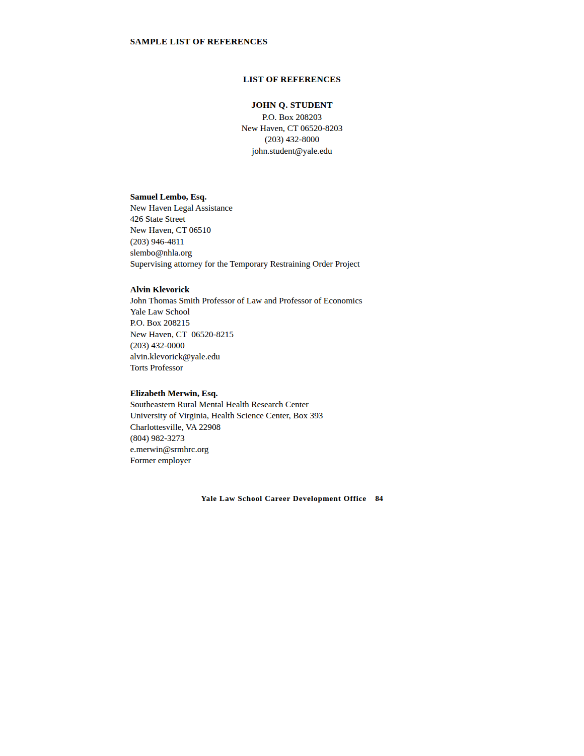SAMPLE LIST OF REFERENCES
LIST OF REFERENCES
JOHN Q. STUDENT
P.O. Box 208203
New Haven, CT 06520-8203
(203) 432-8000
john.student@yale.edu
Samuel Lembo, Esq.
New Haven Legal Assistance
426 State Street
New Haven, CT 06510
(203) 946-4811
slembo@nhla.org
Supervising attorney for the Temporary Restraining Order Project
Alvin Klevorick
John Thomas Smith Professor of Law and Professor of Economics
Yale Law School
P.O. Box 208215
New Haven, CT 06520-8215
(203) 432-0000
alvin.klevorick@yale.edu
Torts Professor
Elizabeth Merwin, Esq.
Southeastern Rural Mental Health Research Center
University of Virginia, Health Science Center, Box 393
Charlottesville, VA 22908
(804) 982-3273
e.merwin@srmhrc.org
Former employer
Yale Law School Career Development Office84